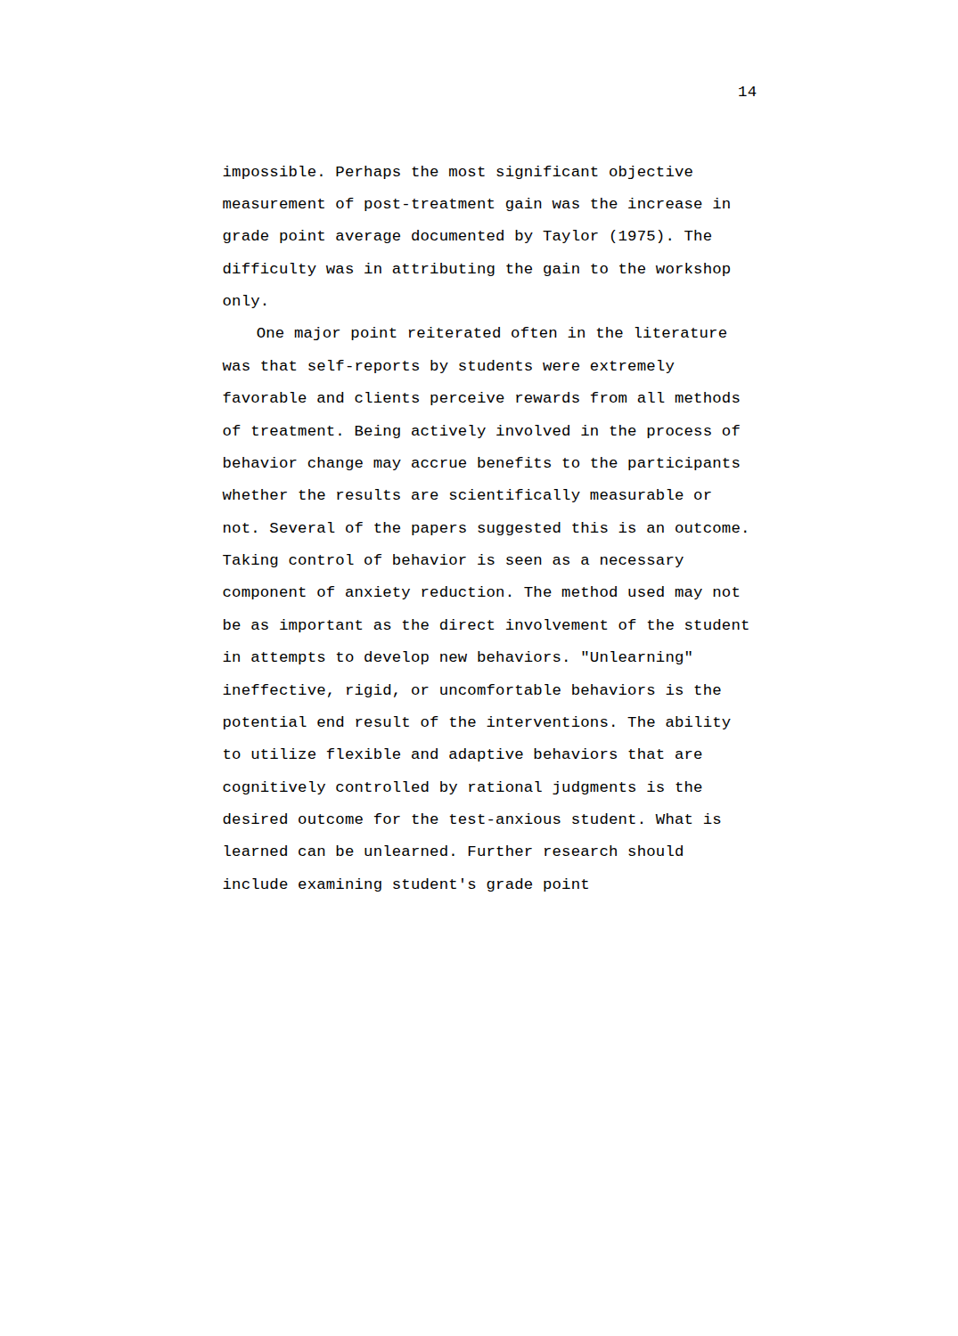14
impossible. Perhaps the most significant objective measurement of post-treatment gain was the increase in grade point average documented by Taylor (1975). The difficulty was in attributing the gain to the workshop only.
One major point reiterated often in the literature was that self-reports by students were extremely favorable and clients perceive rewards from all methods of treatment. Being actively involved in the process of behavior change may accrue benefits to the participants whether the results are scientifically measurable or not. Several of the papers suggested this is an outcome. Taking control of behavior is seen as a necessary component of anxiety reduction. The method used may not be as important as the direct involvement of the student in attempts to develop new behaviors. "Unlearning" ineffective, rigid, or uncomfortable behaviors is the potential end result of the interventions. The ability to utilize flexible and adaptive behaviors that are cognitively controlled by rational judgments is the desired outcome for the test-anxious student. What is learned can be unlearned. Further research should include examining student′s grade point